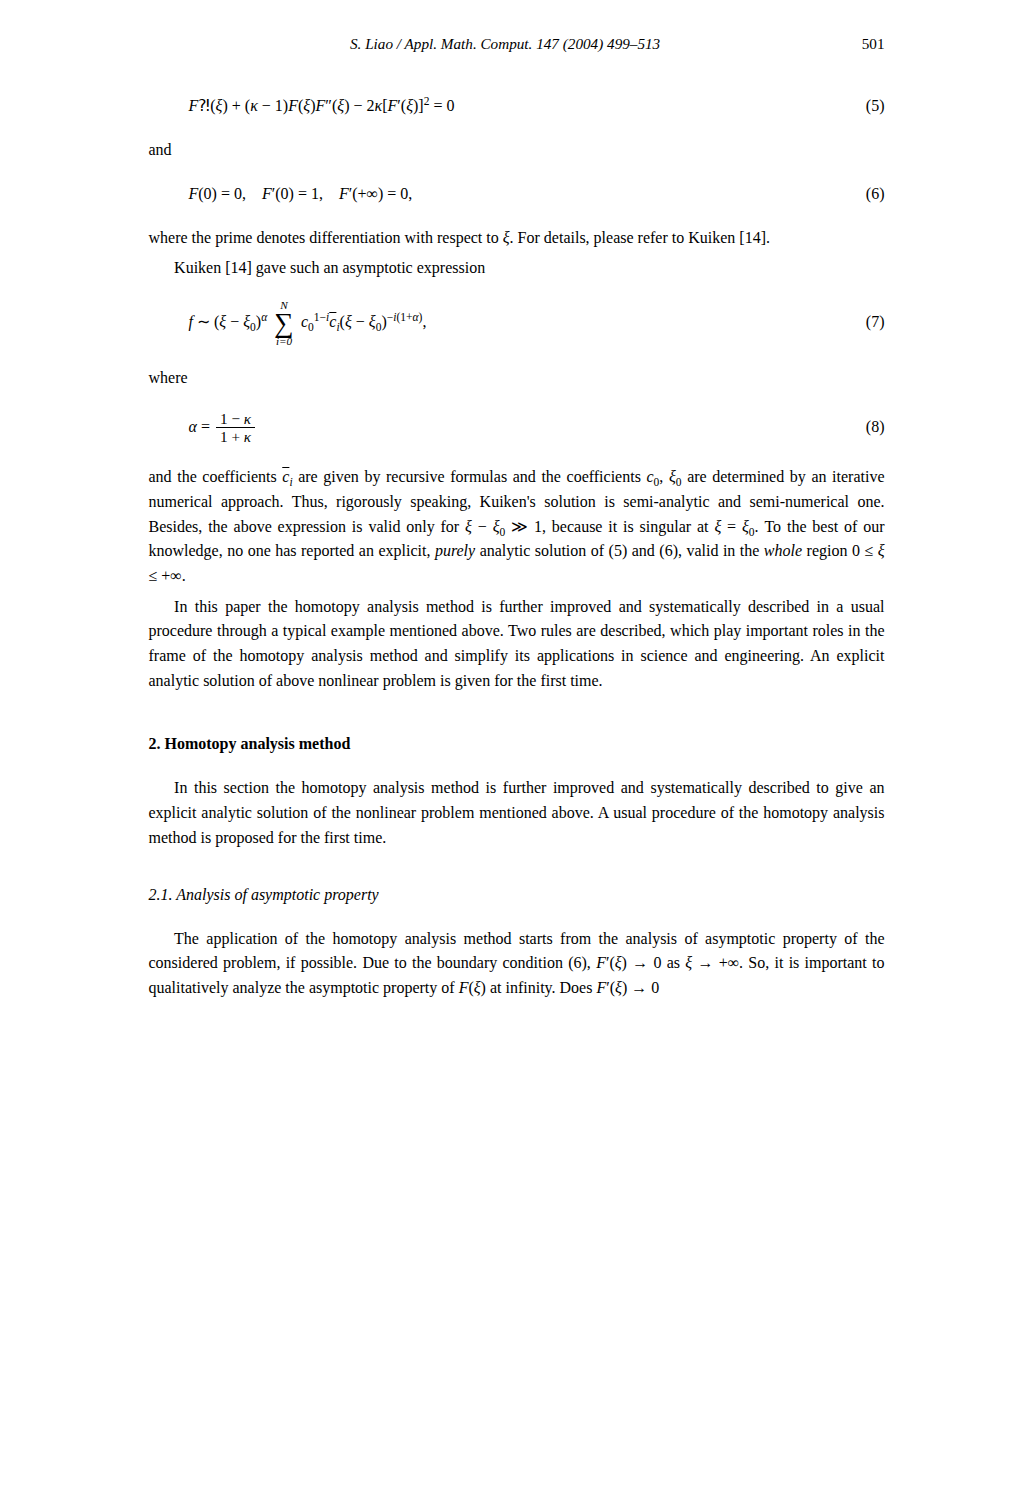S. Liao / Appl. Math. Comput. 147 (2004) 499–513 501
F⁈(ξ) + (κ − 1)F(ξ)F″(ξ) − 2κ[F′(ξ)]2 = 0
(5)
and
F(0) = 0, F′(0) = 1, F′(+∞) = 0,
(6)
where the prime denotes differentiation with respect to ξ. For details, please refer to Kuiken [14].
Kuiken [14] gave such an asymptotic expression
f ∼ (ξ − ξ0)α N∑i=0 c01−ici(ξ − ξ0)−i(1+α),
(7)
where
α = 1 − κ 1 + κ
(8)
and the coefficients ci are given by recursive formulas and the coefficients c0, ξ0 are determined by an iterative numerical approach. Thus, rigorously speaking, Kuiken's solution is semi-analytic and semi-numerical one. Besides, the above expression is valid only for ξ − ξ0 ≫ 1, because it is singular at ξ = ξ0. To the best of our knowledge, no one has reported an explicit, purely analytic solution of (5) and (6), valid in the whole region 0 ≤ ξ ≤ +∞.
In this paper the homotopy analysis method is further improved and systematically described in a usual procedure through a typical example mentioned above. Two rules are described, which play important roles in the frame of the homotopy analysis method and simplify its applications in science and engineering. An explicit analytic solution of above nonlinear problem is given for the first time.
2. Homotopy analysis method
In this section the homotopy analysis method is further improved and systematically described to give an explicit analytic solution of the nonlinear problem mentioned above. A usual procedure of the homotopy analysis method is proposed for the first time.
2.1. Analysis of asymptotic property
The application of the homotopy analysis method starts from the analysis of asymptotic property of the considered problem, if possible. Due to the boundary condition (6), F′(ξ) → 0 as ξ → +∞. So, it is important to qualitatively analyze the asymptotic property of F(ξ) at infinity. Does F′(ξ) → 0